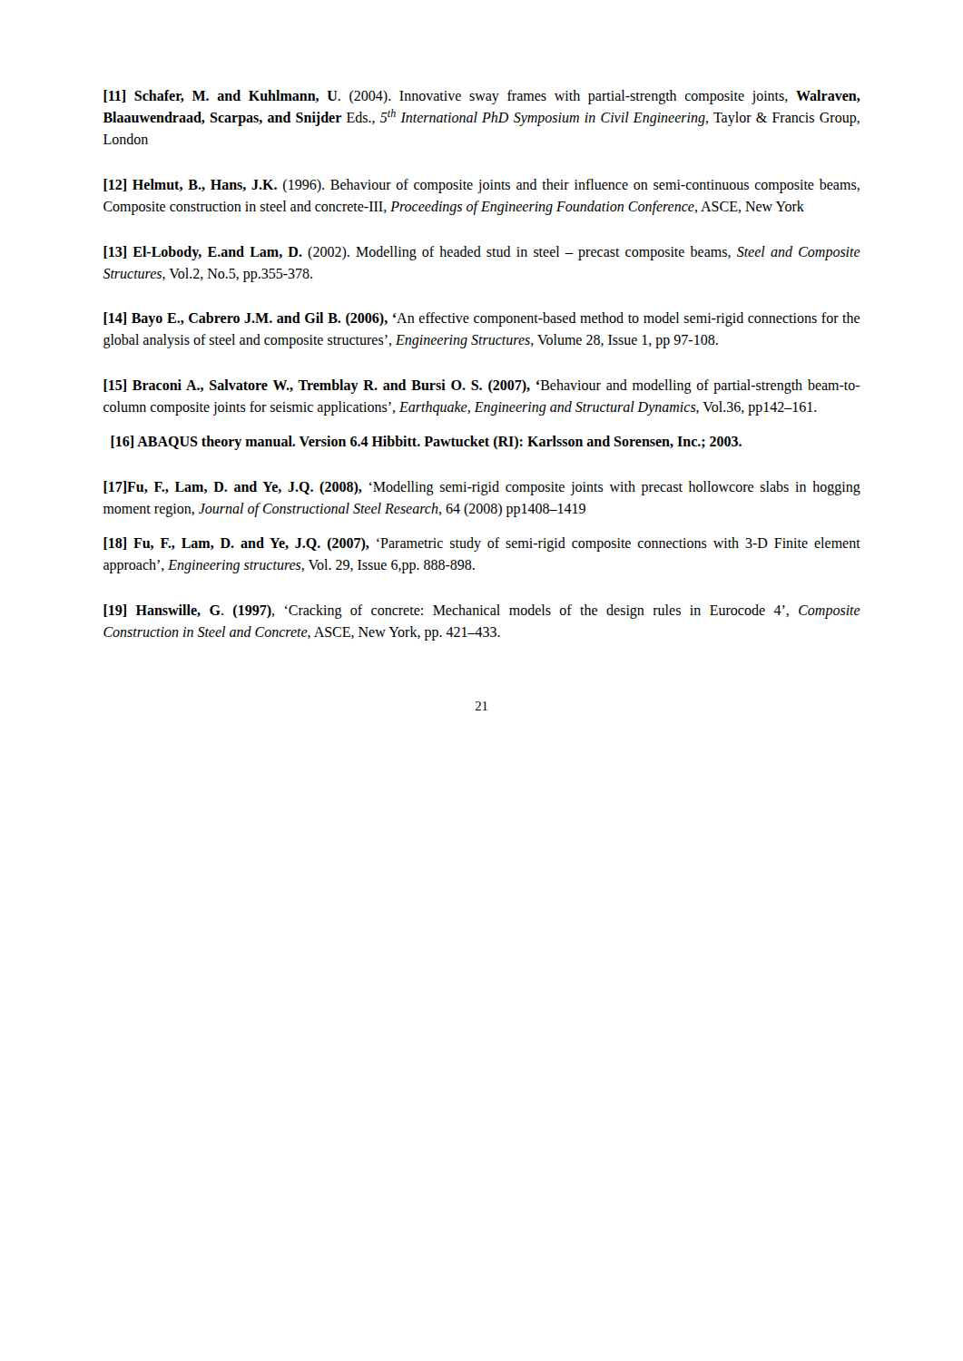[11] Schafer, M. and Kuhlmann, U. (2004). Innovative sway frames with partial-strength composite joints, Walraven, Blaauwendraad, Scarpas, and Snijder Eds., 5th International PhD Symposium in Civil Engineering, Taylor & Francis Group, London
[12] Helmut, B., Hans, J.K. (1996). Behaviour of composite joints and their influence on semi-continuous composite beams, Composite construction in steel and concrete-III, Proceedings of Engineering Foundation Conference, ASCE, New York
[13] El-Lobody, E.and Lam, D. (2002). Modelling of headed stud in steel – precast composite beams, Steel and Composite Structures, Vol.2, No.5, pp.355-378.
[14] Bayo E., Cabrero J.M. and Gil B. (2006), ‘An effective component-based method to model semi-rigid connections for the global analysis of steel and composite structures’, Engineering Structures, Volume 28, Issue 1, pp 97-108.
[15] Braconi A., Salvatore W., Tremblay R. and Bursi O. S. (2007), ‘Behaviour and modelling of partial-strength beam-to-column composite joints for seismic applications’, Earthquake, Engineering and Structural Dynamics, Vol.36, pp142–161.
[16] ABAQUS theory manual. Version 6.4 Hibbitt. Pawtucket (RI): Karlsson and Sorensen, Inc.; 2003.
[17] Fu, F., Lam, D. and Ye, J.Q. (2008), ‘Modelling semi-rigid composite joints with precast hollowcore slabs in hogging moment region, Journal of Constructional Steel Research, 64 (2008) pp1408–1419
[18] Fu, F., Lam, D. and Ye, J.Q. (2007), ‘Parametric study of semi-rigid composite connections with 3-D Finite element approach’, Engineering structures, Vol. 29, Issue 6,pp. 888-898.
[19] Hanswille, G. (1997), ‘Cracking of concrete: Mechanical models of the design rules in Eurocode 4’, Composite Construction in Steel and Concrete, ASCE, New York, pp. 421–433.
21